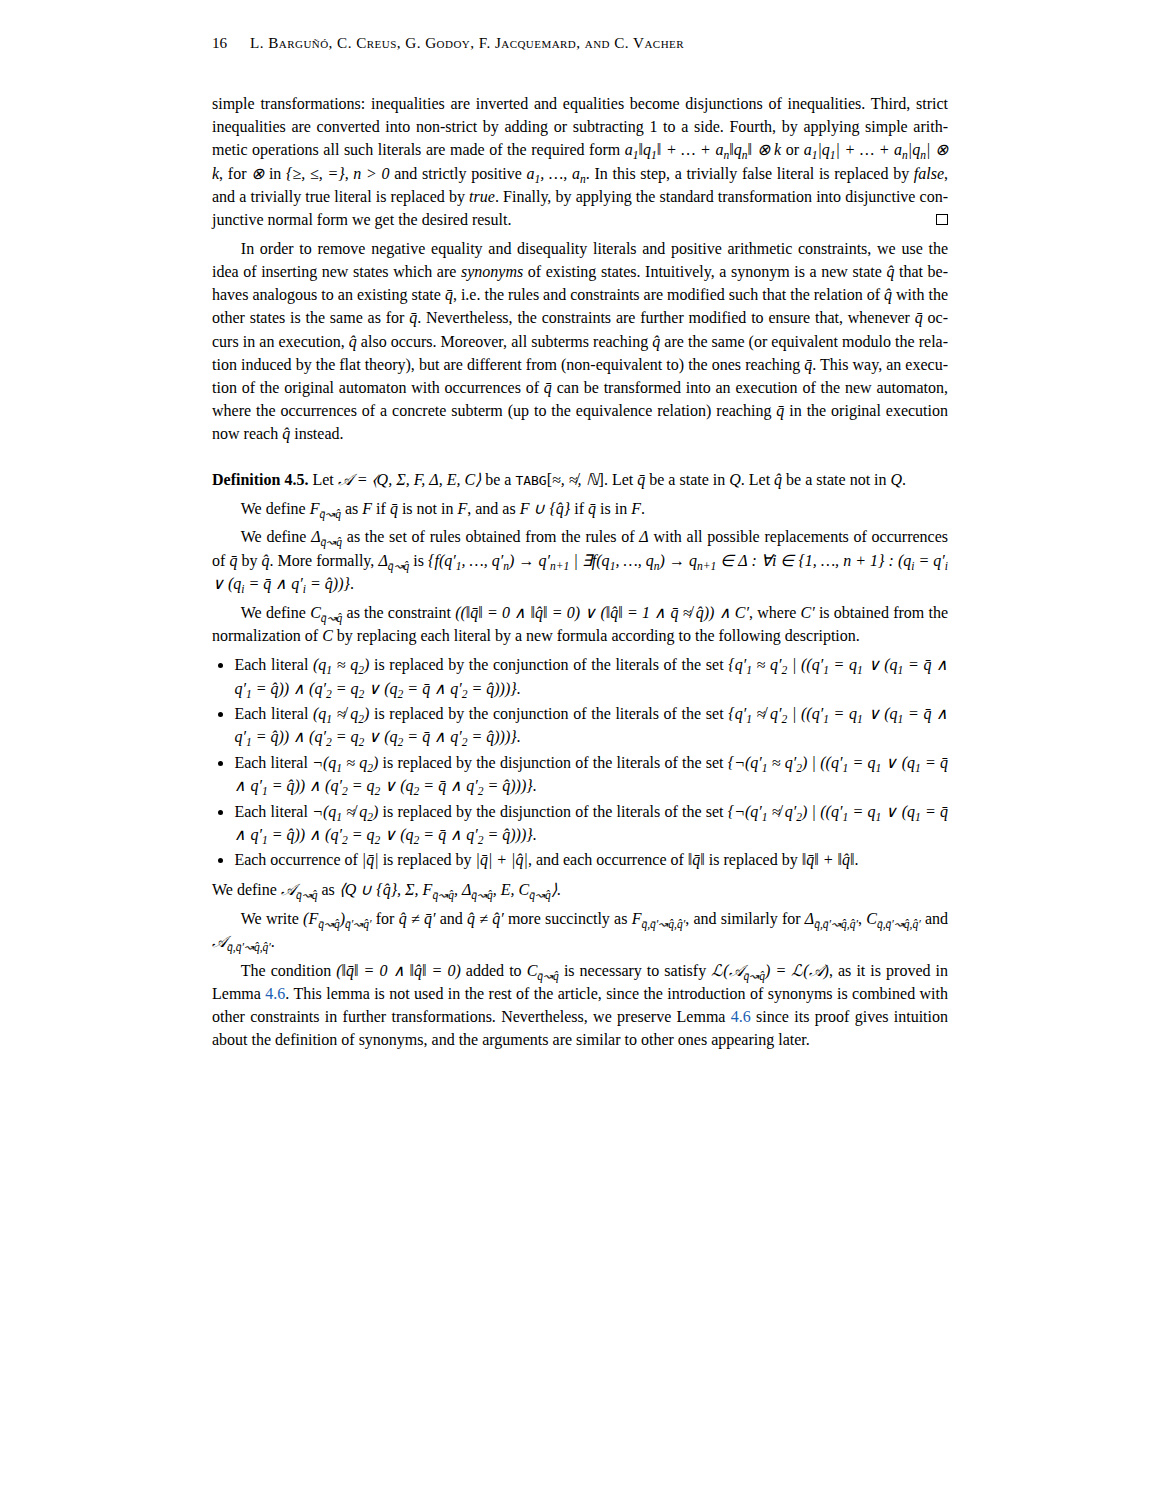16 L. Barguñó, C. Creus, G. Godoy, F. Jacquemard, and C. Vacher
simple transformations: inequalities are inverted and equalities become disjunctions of inequalities. Third, strict inequalities are converted into non-strict by adding or subtracting 1 to a side. Fourth, by applying simple arithmetic operations all such literals are made of the required form a1‖q1‖ + … + an‖qn‖ ⊗ k or a1|q1| + … + an|qn| ⊗ k, for ⊗ in {≥, ≤, =}, n > 0 and strictly positive a1, …, an. In this step, a trivially false literal is replaced by false, and a trivially true literal is replaced by true. Finally, by applying the standard transformation into disjunctive conjunctive normal form we get the desired result.
In order to remove negative equality and disequality literals and positive arithmetic constraints, we use the idea of inserting new states which are synonyms of existing states. Intuitively, a synonym is a new state q̂ that behaves analogous to an existing state q̄, i.e. the rules and constraints are modified such that the relation of q̂ with the other states is the same as for q̄. Nevertheless, the constraints are further modified to ensure that, whenever q̄ occurs in an execution, q̂ also occurs. Moreover, all subterms reaching q̂ are the same (or equivalent modulo the relation induced by the flat theory), but are different from (non-equivalent to) the ones reaching q̄. This way, an execution of the original automaton with occurrences of q̄ can be transformed into an execution of the new automaton, where the occurrences of a concrete subterm (up to the equivalence relation) reaching q̄ in the original execution now reach q̂ instead.
Definition 4.5. Let 𝒜 = ⟨Q, Σ, F, Δ, E, C⟩ be a TABG[≈, ≉, ℕ]. Let q̄ be a state in Q. Let q̂ be a state not in Q.
We define Fq̄↝q̂ as F if q̄ is not in F, and as F ∪ {q̂} if q̄ is in F.
We define Δq̄↝q̂ as the set of rules obtained from the rules of Δ with all possible replacements of occurrences of q̄ by q̂. More formally, Δq̄↝q̂ is {f(q′1, …, q′n) → q′n+1 | ∃f(q1, …, qn) → qn+1 ∈ Δ : ∀i ∈ {1, …, n + 1} : (qi = q′i ∨ (qi = q̄ ∧ q′i = q̂))}.
We define Cq̄↝q̂ as the constraint ((‖q̄‖ = 0 ∧ ‖q̂‖ = 0) ∨ (‖q̂‖ = 1 ∧ q̄ ≉ q̂)) ∧ C′, where C′ is obtained from the normalization of C by replacing each literal by a new formula according to the following description.
Each literal (q1 ≈ q2) is replaced by the conjunction of the literals of the set {q′1 ≈ q′2 | ((q′1 = q1 ∨ (q1 = q̄ ∧ q′1 = q̂)) ∧ (q′2 = q2 ∨ (q2 = q̄ ∧ q′2 = q̂)))}.
Each literal (q1 ≉ q2) is replaced by the conjunction of the literals of the set {q′1 ≉ q′2 | ((q′1 = q1 ∨ (q1 = q̄ ∧ q′1 = q̂)) ∧ (q′2 = q2 ∨ (q2 = q̄ ∧ q′2 = q̂)))}.
Each literal ¬(q1 ≈ q2) is replaced by the disjunction of the literals of the set {¬(q′1 ≈ q′2) | ((q′1 = q1 ∨ (q1 = q̄ ∧ q′1 = q̂)) ∧ (q′2 = q2 ∨ (q2 = q̄ ∧ q′2 = q̂)))}.
Each literal ¬(q1 ≉ q2) is replaced by the disjunction of the literals of the set {¬(q′1 ≉ q′2) | ((q′1 = q1 ∨ (q1 = q̄ ∧ q′1 = q̂)) ∧ (q′2 = q2 ∨ (q2 = q̄ ∧ q′2 = q̂)))}.
Each occurrence of |q̄| is replaced by |q̄| + |q̂|, and each occurrence of ‖q̄‖ is replaced by ‖q̄‖ + ‖q̂‖.
We define 𝒜q̄↝q̂ as ⟨Q ∪ {q̂}, Σ, Fq̄↝q̂, Δq̄↝q̂, E, Cq̄↝q̂⟩.
We write (Fq̄↝q̂)q̄′↝q̂′ for q̂ ≠ q̄′ and q̂ ≠ q̂′ more succinctly as Fq̄,q̄′↝q̂,q̂′, and similarly for Δq̄,q̄′↝q̂,q̂′, Cq̄,q̄′↝q̂,q̂′ and 𝒜q̄,q̄′↝q̂,q̂′.
The condition (‖q̄‖ = 0 ∧ ‖q̂‖ = 0) added to Cq̄↝q̂ is necessary to satisfy ℒ(𝒜q̄↝q̂) = ℒ(𝒜), as it is proved in Lemma 4.6. This lemma is not used in the rest of the article, since the introduction of synonyms is combined with other constraints in further transformations. Nevertheless, we preserve Lemma 4.6 since its proof gives intuition about the definition of synonyms, and the arguments are similar to other ones appearing later.